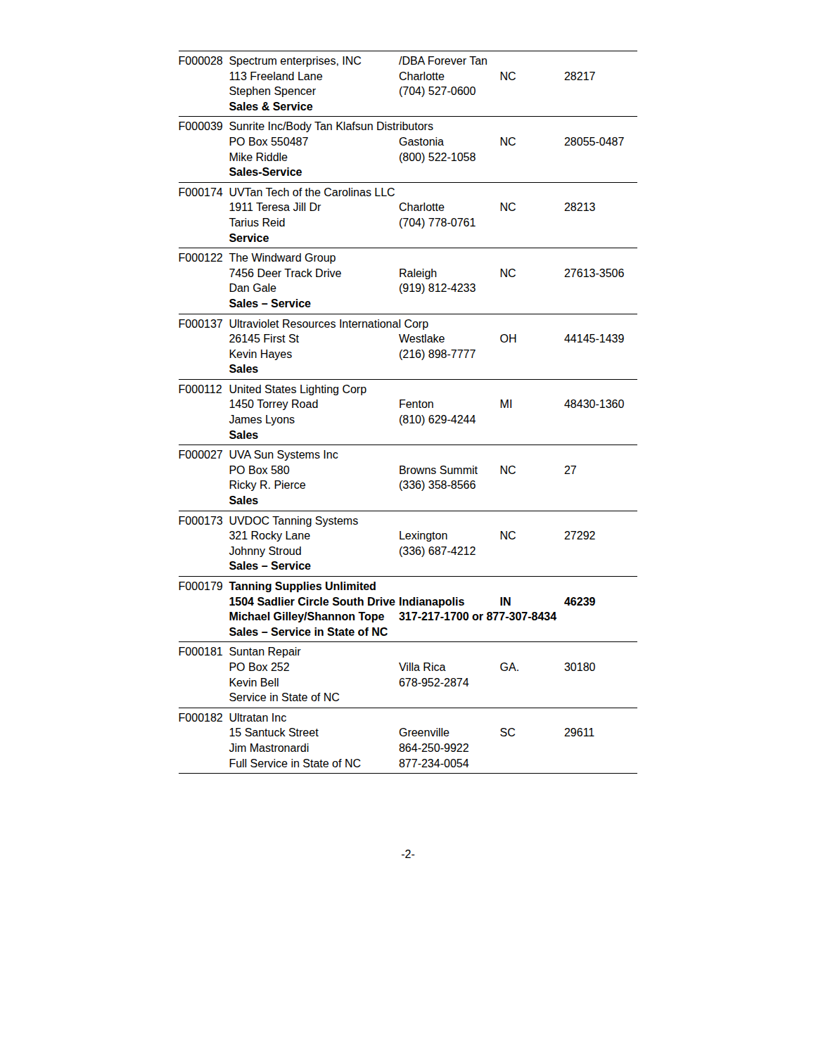| F000028 | Spectrum enterprises, INC | /DBA Forever Tan | | |
| | 113 Freeland Lane | Charlotte | NC | 28217 |
| | Stephen Spencer | (704) 527-0600 | | |
| | Sales & Service | | | |
| F000039 | Sunrite Inc/Body Tan Klafsun Distributors |
| | PO Box 550487 | Gastonia | NC | 28055-0487 |
| | Mike Riddle | (800) 522-1058 | | |
| | Sales-Service | | | |
| F000174 | UVTan Tech of the Carolinas LLC |
| | 1911 Teresa Jill Dr | Charlotte | NC | 28213 |
| | Tarius Reid | (704) 778-0761 | | |
| | Service | | | |
| F000122 | The Windward Group | | | |
| | 7456 Deer Track Drive | Raleigh | NC | 27613-3506 |
| | Dan Gale | (919) 812-4233 | | |
| | Sales – Service | | | |
| F000137 | Ultraviolet Resources International Corp |
| | 26145 First St | Westlake | OH | 44145-1439 |
| | Kevin Hayes | (216) 898-7777 | | |
| | Sales | | | |
| F000112 | United States Lighting Corp | | | |
| | 1450 Torrey Road | Fenton | MI | 48430-1360 |
| | James Lyons | (810) 629-4244 | | |
| | Sales | | | |
| F000027 | UVA Sun Systems Inc | | | |
| | PO Box 580 | Browns Summit | NC | 27 |
| | Ricky R. Pierce | (336) 358-8566 | | |
| | Sales | | | |
| F000173 | UVDOC Tanning Systems | | | |
| | 321 Rocky Lane | Lexington | NC | 27292 |
| | Johnny Stroud | (336) 687-4212 | | |
| | Sales – Service | | | |
| F000179 | Tanning Supplies Unlimited | | | |
| | 1504 Sadlier Circle South Drive | Indianapolis | IN | 46239 |
| | Michael Gilley/Shannon Tope | 317-217-1700 or 877-307-8434 |
| | Sales – Service in State of NC |
| F000181 | Suntan Repair | | | |
| | PO Box 252 | Villa Rica | GA. | 30180 |
| | Kevin Bell | 678-952-2874 | | |
| | Service in State of NC | | | |
| F000182 | Ultratan Inc | | | |
| | 15 Santuck Street | Greenville | SC | 29611 |
| | Jim Mastronardi | 864-250-9922 | | |
| | Full Service in State of NC | 877-234-0054 | | |
-2-